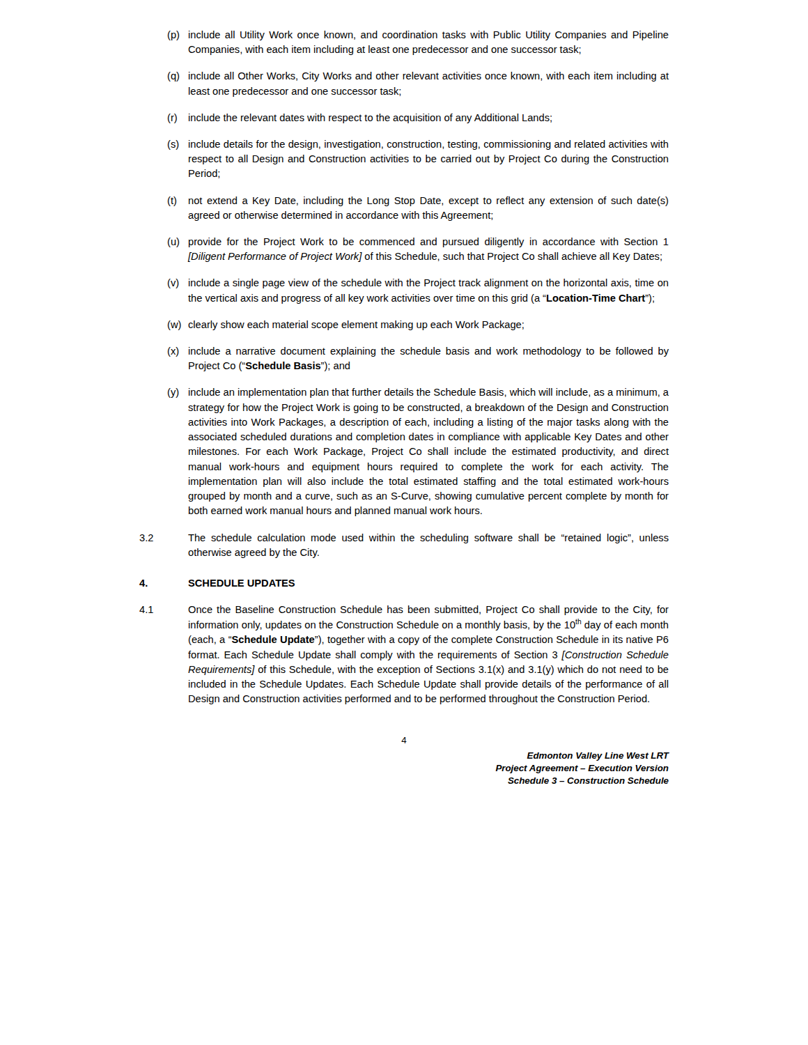(p) include all Utility Work once known, and coordination tasks with Public Utility Companies and Pipeline Companies, with each item including at least one predecessor and one successor task;
(q) include all Other Works, City Works and other relevant activities once known, with each item including at least one predecessor and one successor task;
(r) include the relevant dates with respect to the acquisition of any Additional Lands;
(s) include details for the design, investigation, construction, testing, commissioning and related activities with respect to all Design and Construction activities to be carried out by Project Co during the Construction Period;
(t) not extend a Key Date, including the Long Stop Date, except to reflect any extension of such date(s) agreed or otherwise determined in accordance with this Agreement;
(u) provide for the Project Work to be commenced and pursued diligently in accordance with Section 1 [Diligent Performance of Project Work] of this Schedule, such that Project Co shall achieve all Key Dates;
(v) include a single page view of the schedule with the Project track alignment on the horizontal axis, time on the vertical axis and progress of all key work activities over time on this grid (a “Location-Time Chart”);
(w) clearly show each material scope element making up each Work Package;
(x) include a narrative document explaining the schedule basis and work methodology to be followed by Project Co (“Schedule Basis”); and
(y) include an implementation plan that further details the Schedule Basis, which will include, as a minimum, a strategy for how the Project Work is going to be constructed, a breakdown of the Design and Construction activities into Work Packages, a description of each, including a listing of the major tasks along with the associated scheduled durations and completion dates in compliance with applicable Key Dates and other milestones. For each Work Package, Project Co shall include the estimated productivity, and direct manual work-hours and equipment hours required to complete the work for each activity. The implementation plan will also include the total estimated staffing and the total estimated work-hours grouped by month and a curve, such as an S-Curve, showing cumulative percent complete by month for both earned work manual hours and planned manual work hours.
3.2 The schedule calculation mode used within the scheduling software shall be “retained logic”, unless otherwise agreed by the City.
4. SCHEDULE UPDATES
4.1 Once the Baseline Construction Schedule has been submitted, Project Co shall provide to the City, for information only, updates on the Construction Schedule on a monthly basis, by the 10th day of each month (each, a “Schedule Update”), together with a copy of the complete Construction Schedule in its native P6 format. Each Schedule Update shall comply with the requirements of Section 3 [Construction Schedule Requirements] of this Schedule, with the exception of Sections 3.1(x) and 3.1(y) which do not need to be included in the Schedule Updates. Each Schedule Update shall provide details of the performance of all Design and Construction activities performed and to be performed throughout the Construction Period.
4
Edmonton Valley Line West LRT
Project Agreement – Execution Version
Schedule 3 – Construction Schedule